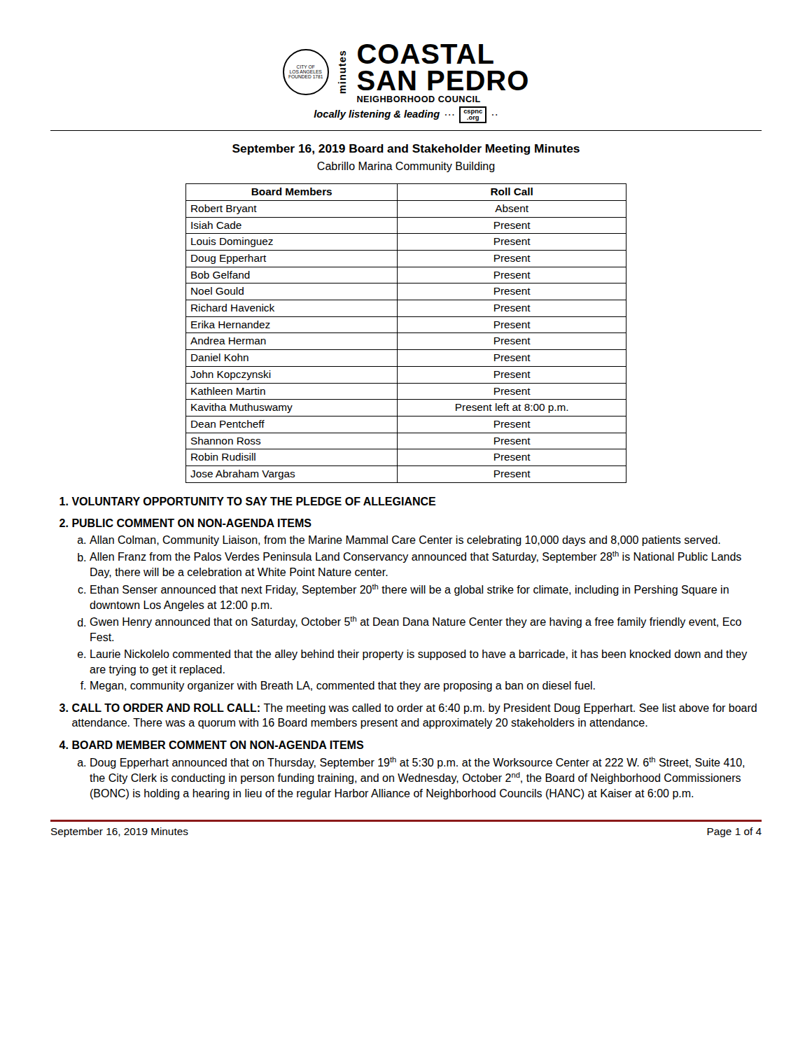CITY OF
LOS ANGELES
FOUNDED 1781
minutes
COASTAL SAN PEDRO NEIGHBORHOOD COUNCIL
locally listening & leading ··· cspnc
.org ··
September 16, 2019 Board and Stakeholder Meeting Minutes
Cabrillo Marina Community Building
| Board Members | Roll Call |
| --- | --- |
| Robert Bryant | Absent |
| Isiah Cade | Present |
| Louis Dominguez | Present |
| Doug Epperhart | Present |
| Bob Gelfand | Present |
| Noel Gould | Present |
| Richard Havenick | Present |
| Erika Hernandez | Present |
| Andrea Herman | Present |
| Daniel Kohn | Present |
| John Kopczynski | Present |
| Kathleen Martin | Present |
| Kavitha Muthuswamy | Present left at 8:00 p.m. |
| Dean Pentcheff | Present |
| Shannon Ross | Present |
| Robin Rudisill | Present |
| Jose Abraham Vargas | Present |
VOLUNTARY OPPORTUNITY TO SAY THE PLEDGE OF ALLEGIANCE
PUBLIC COMMENT ON NON-AGENDA ITEMS
Allan Colman, Community Liaison, from the Marine Mammal Care Center is celebrating 10,000 days and 8,000 patients served.
Allen Franz from the Palos Verdes Peninsula Land Conservancy announced that Saturday, September 28th is National Public Lands Day, there will be a celebration at White Point Nature center.
Ethan Senser announced that next Friday, September 20th there will be a global strike for climate, including in Pershing Square in downtown Los Angeles at 12:00 p.m.
Gwen Henry announced that on Saturday, October 5th at Dean Dana Nature Center they are having a free family friendly event, Eco Fest.
Laurie Nickolelo commented that the alley behind their property is supposed to have a barricade, it has been knocked down and they are trying to get it replaced.
Megan, community organizer with Breath LA, commented that they are proposing a ban on diesel fuel.
CALL TO ORDER AND ROLL CALL: The meeting was called to order at 6:40 p.m. by President Doug Epperhart. See list above for board attendance. There was a quorum with 16 Board members present and approximately 20 stakeholders in attendance.
BOARD MEMBER COMMENT ON NON-AGENDA ITEMS
Doug Epperhart announced that on Thursday, September 19th at 5:30 p.m. at the Worksource Center at 222 W. 6th Street, Suite 410, the City Clerk is conducting in person funding training, and on Wednesday, October 2nd, the Board of Neighborhood Commissioners (BONC) is holding a hearing in lieu of the regular Harbor Alliance of Neighborhood Councils (HANC) at Kaiser at 6:00 p.m.
September 16, 2019 Minutes Page 1 of 4